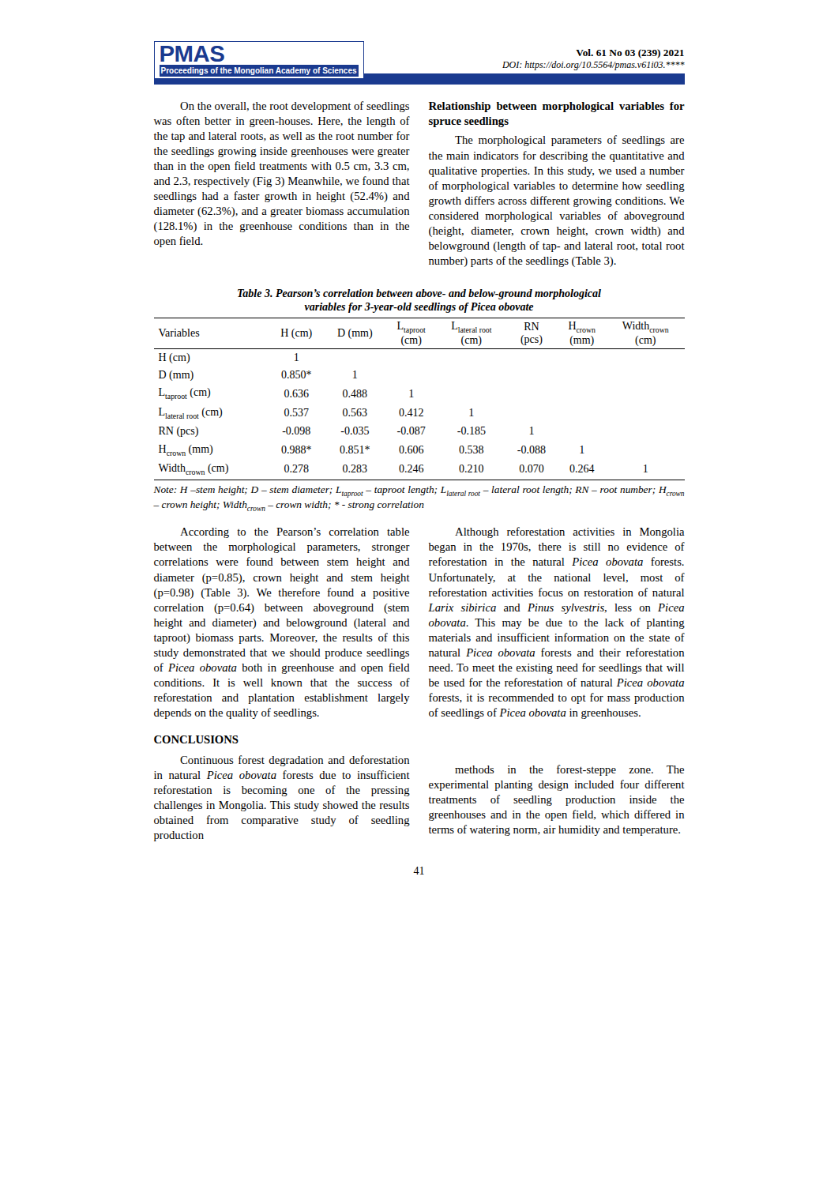Vol. 61 No 03 (239) 2021
DOI: https://doi.org/10.5564/pmas.v61i03.****
PMAS
Proceedings of the Mongolian Academy of Sciences
On the overall, the root development of seedlings was often better in green-houses. Here, the length of the tap and lateral roots, as well as the root number for the seedlings growing inside greenhouses were greater than in the open field treatments with 0.5 cm, 3.3 cm, and 2.3, respectively (Fig 3) Meanwhile, we found that seedlings had a faster growth in height (52.4%) and diameter (62.3%), and a greater biomass accumulation (128.1%) in the greenhouse conditions than in the open field.
Relationship between morphological variables for spruce seedlings
The morphological parameters of seedlings are the main indicators for describing the quantitative and qualitative properties. In this study, we used a number of morphological variables to determine how seedling growth differs across different growing conditions. We considered morphological variables of aboveground (height, diameter, crown height, crown width) and belowground (length of tap- and lateral root, total root number) parts of the seedlings (Table 3).
Table 3. Pearson’s correlation between above- and below-ground morphological
variables for 3-year-old seedlings of Picea obovate
| Variables | H (cm) | D (mm) | L taproot (cm) | L lateral root (cm) | RN (pcs) | H crown (mm) | Width crown (cm) |
| --- | --- | --- | --- | --- | --- | --- | --- |
| H (cm) | 1 | | | | | | |
| D (mm) | 0.850* | 1 | | | | | |
| L taproot (cm) | 0.636 | 0.488 | 1 | | | | |
| L lateral root (cm) | 0.537 | 0.563 | 0.412 | 1 | | | |
| RN (pcs) | -0.098 | -0.035 | -0.087 | -0.185 | 1 | | |
| H crown (mm) | 0.988* | 0.851* | 0.606 | 0.538 | -0.088 | 1 | |
| Width crown (cm) | 0.278 | 0.283 | 0.246 | 0.210 | 0.070 | 0.264 | 1 |
Note: H –stem height; D – stem diameter; Ltaproot – taproot length; Llateral root – lateral root length; RN – root number; Hcrown – crown height; Widthcrown – crown width; * - strong correlation
According to the Pearson’s correlation table between the morphological parameters, stronger correlations were found between stem height and diameter (p=0.85), crown height and stem height (p=0.98) (Table 3). We therefore found a positive correlation (p=0.64) between aboveground (stem height and diameter) and belowground (lateral and taproot) biomass parts. Moreover, the results of this study demonstrated that we should produce seedlings of Picea obovata both in greenhouse and open field conditions. It is well known that the success of reforestation and plantation establishment largely depends on the quality of seedlings.
CONCLUSIONS
Continuous forest degradation and deforestation in natural Picea obovata forests due to insufficient reforestation is becoming one of the pressing challenges in Mongolia. This study showed the results obtained from comparative study of seedling production
Although reforestation activities in Mongolia began in the 1970s, there is still no evidence of reforestation in the natural Picea obovata forests. Unfortunately, at the national level, most of reforestation activities focus on restoration of natural Larix sibirica and Pinus sylvestris, less on Picea obovata. This may be due to the lack of planting materials and insufficient information on the state of natural Picea obovata forests and their reforestation need. To meet the existing need for seedlings that will be used for the reforestation of natural Picea obovata forests, it is recommended to opt for mass production of seedlings of Picea obovata in greenhouses.
methods in the forest-steppe zone. The experimental planting design included four different treatments of seedling production inside the greenhouses and in the open field, which differed in terms of watering norm, air humidity and temperature.
41